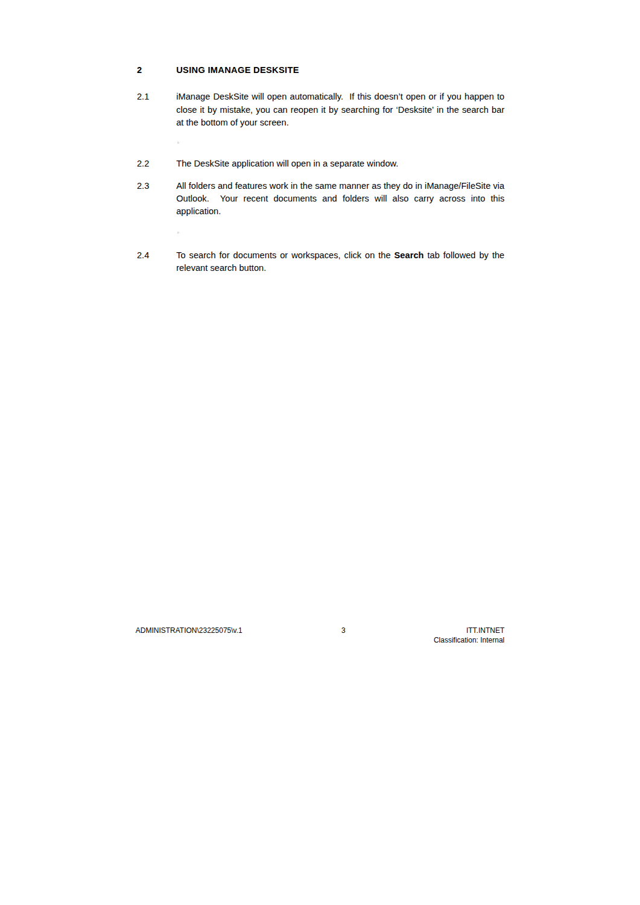2
USING IMANAGE DESKSITE
2.1
iManage DeskSite will open automatically. If this doesn’t open or if you happen to close it by mistake, you can reopen it by searching for ‘Desksite’ in the search bar at the bottom of your screen.
2.2
The DeskSite application will open in a separate window.
2.3
All folders and features work in the same manner as they do in iManage/FileSite via Outlook. Your recent documents and folders will also carry across into this application.
2.4
To search for documents or workspaces, click on the Search tab followed by the relevant search button.
ADMINISTRATION\23225075\v.1
3
ITT.INTNET
Classification: Internal